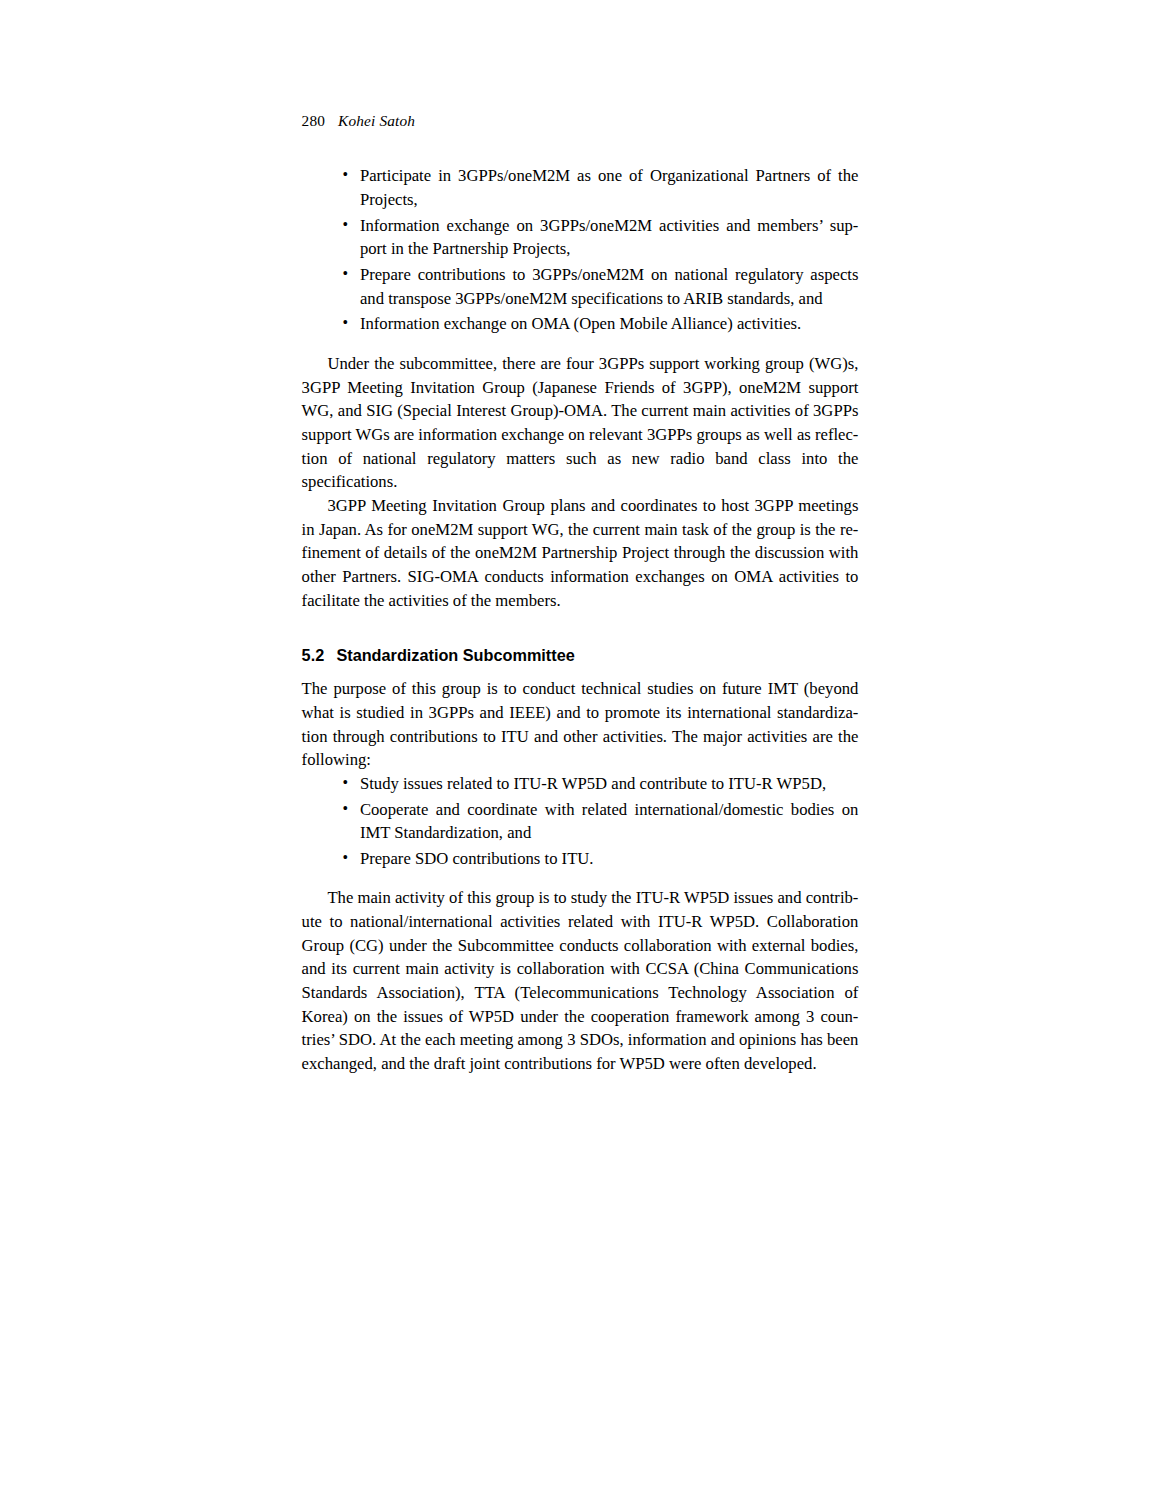280 Kohei Satoh
Participate in 3GPPs/oneM2M as one of Organizational Partners of the Projects,
Information exchange on 3GPPs/oneM2M activities and members’ support in the Partnership Projects,
Prepare contributions to 3GPPs/oneM2M on national regulatory aspects and transpose 3GPPs/oneM2M specifications to ARIB standards, and
Information exchange on OMA (Open Mobile Alliance) activities.
Under the subcommittee, there are four 3GPPs support working group (WG)s, 3GPP Meeting Invitation Group (Japanese Friends of 3GPP), oneM2M support WG, and SIG (Special Interest Group)-OMA. The current main activities of 3GPPs support WGs are information exchange on relevant 3GPPs groups as well as reflection of national regulatory matters such as new radio band class into the specifications.
3GPP Meeting Invitation Group plans and coordinates to host 3GPP meetings in Japan. As for oneM2M support WG, the current main task of the group is the refinement of details of the oneM2M Partnership Project through the discussion with other Partners. SIG-OMA conducts information exchanges on OMA activities to facilitate the activities of the members.
5.2 Standardization Subcommittee
The purpose of this group is to conduct technical studies on future IMT (beyond what is studied in 3GPPs and IEEE) and to promote its international standardization through contributions to ITU and other activities. The major activities are the following:
Study issues related to ITU-R WP5D and contribute to ITU-R WP5D,
Cooperate and coordinate with related international/domestic bodies on IMT Standardization, and
Prepare SDO contributions to ITU.
The main activity of this group is to study the ITU-R WP5D issues and contribute to national/international activities related with ITU-R WP5D. Collaboration Group (CG) under the Subcommittee conducts collaboration with external bodies, and its current main activity is collaboration with CCSA (China Communications Standards Association), TTA (Telecommunications Technology Association of Korea) on the issues of WP5D under the cooperation framework among 3 countries’ SDO. At the each meeting among 3 SDOs, information and opinions has been exchanged, and the draft joint contributions for WP5D were often developed.